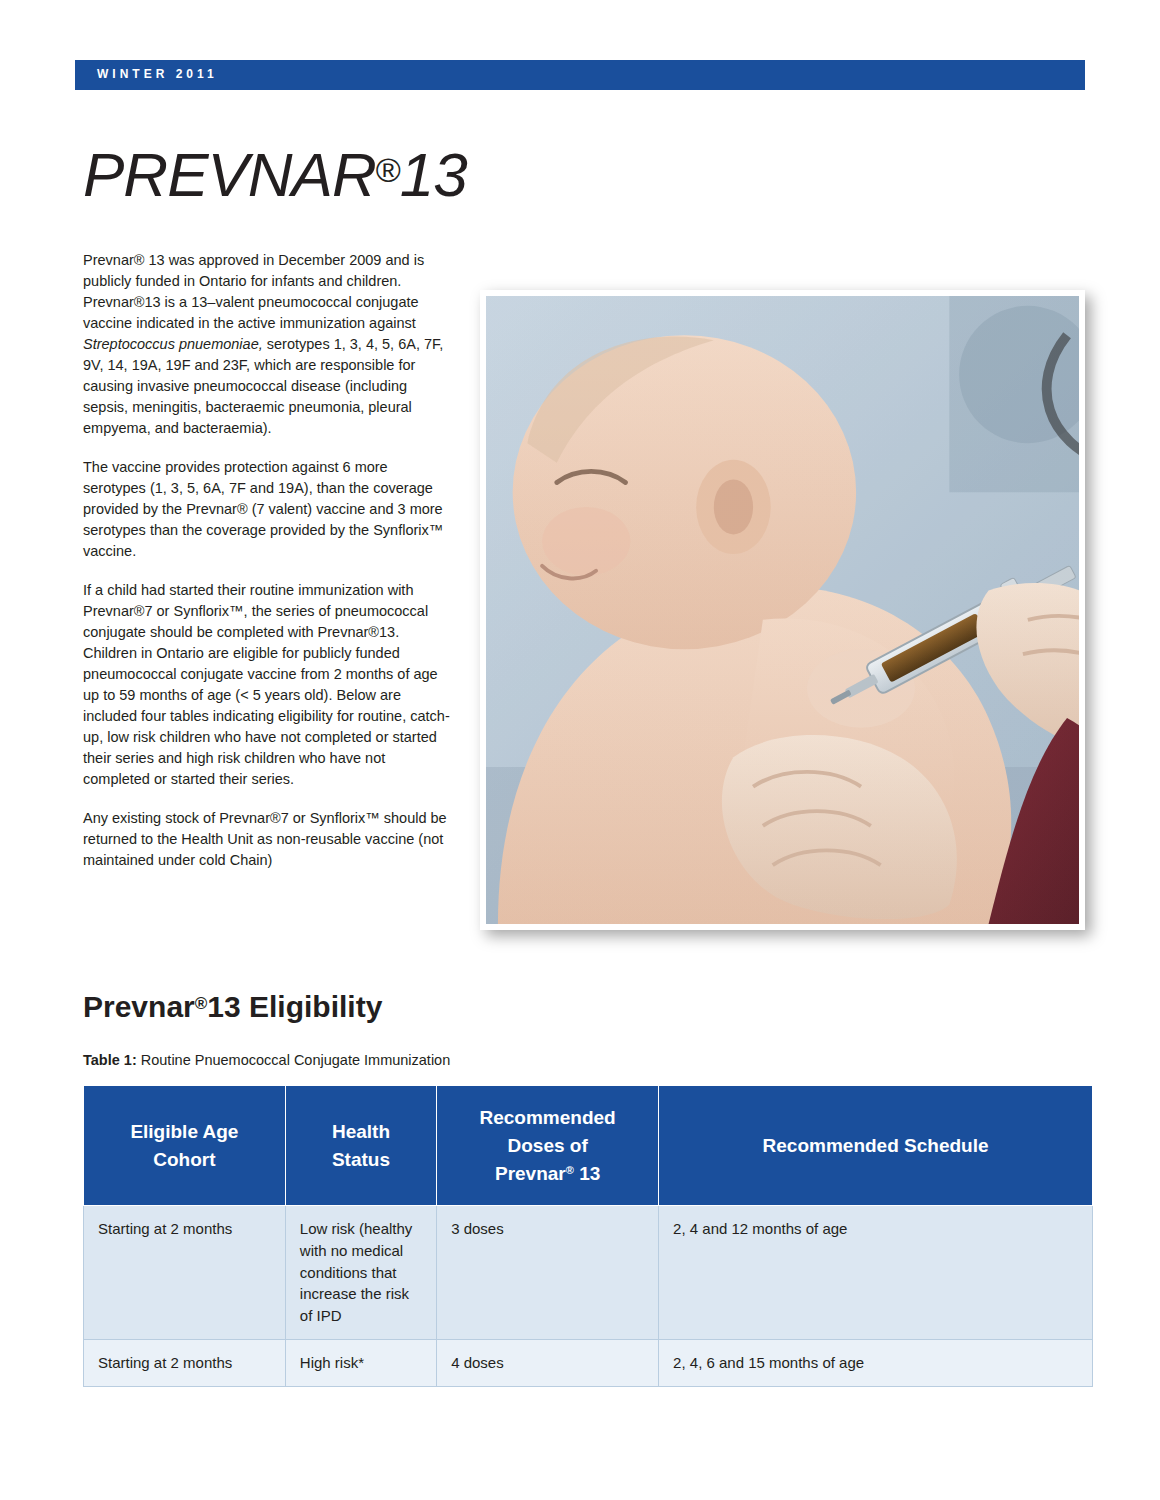WINTER 2011
PREVNAR®13
Prevnar® 13 was approved in December 2009 and is publicly funded in Ontario for infants and children. Prevnar®13 is a 13–valent pneumococcal conjugate vaccine indicated in the active immunization against Streptococcus pnuemoniae, serotypes 1, 3, 4, 5, 6A, 7F, 9V, 14, 19A, 19F and 23F, which are responsible for causing invasive pneumococcal disease (including sepsis, meningitis, bacteraemic pneumonia, pleural empyema, and bacteraemia).
The vaccine provides protection against 6 more serotypes (1, 3, 5, 6A, 7F and 19A), than the coverage provided by the Prevnar® (7 valent) vaccine and 3 more serotypes than the coverage provided by the Synflorix™ vaccine.
If a child had started their routine immunization with Prevnar®7 or Synflorix™, the series of pneumococcal conjugate should be completed with Prevnar®13. Children in Ontario are eligible for publicly funded pneumococcal conjugate vaccine from 2 months of age up to 59 months of age (< 5 years old). Below are included four tables indicating eligibility for routine, catch-up, low risk children who have not completed or started their series and high risk children who have not completed or started their series.
Any existing stock of Prevnar®7 or Synflorix™ should be returned to the Health Unit as non-reusable vaccine (not maintained under cold Chain)
Prevnar®13 Eligibility
Table 1: Routine Pnuemococcal Conjugate Immunization
| Eligible Age Cohort | Health Status | Recommended Doses of Prevnar ® 13 | Recommended Schedule |
| --- | --- | --- | --- |
| Starting at 2 months | Low risk (healthy with no medical conditions that increase the risk of IPD | 3 doses | 2, 4 and 12 months of age |
| Starting at 2 months | High risk* | 4 doses | 2, 4, 6 and 15 months of age |